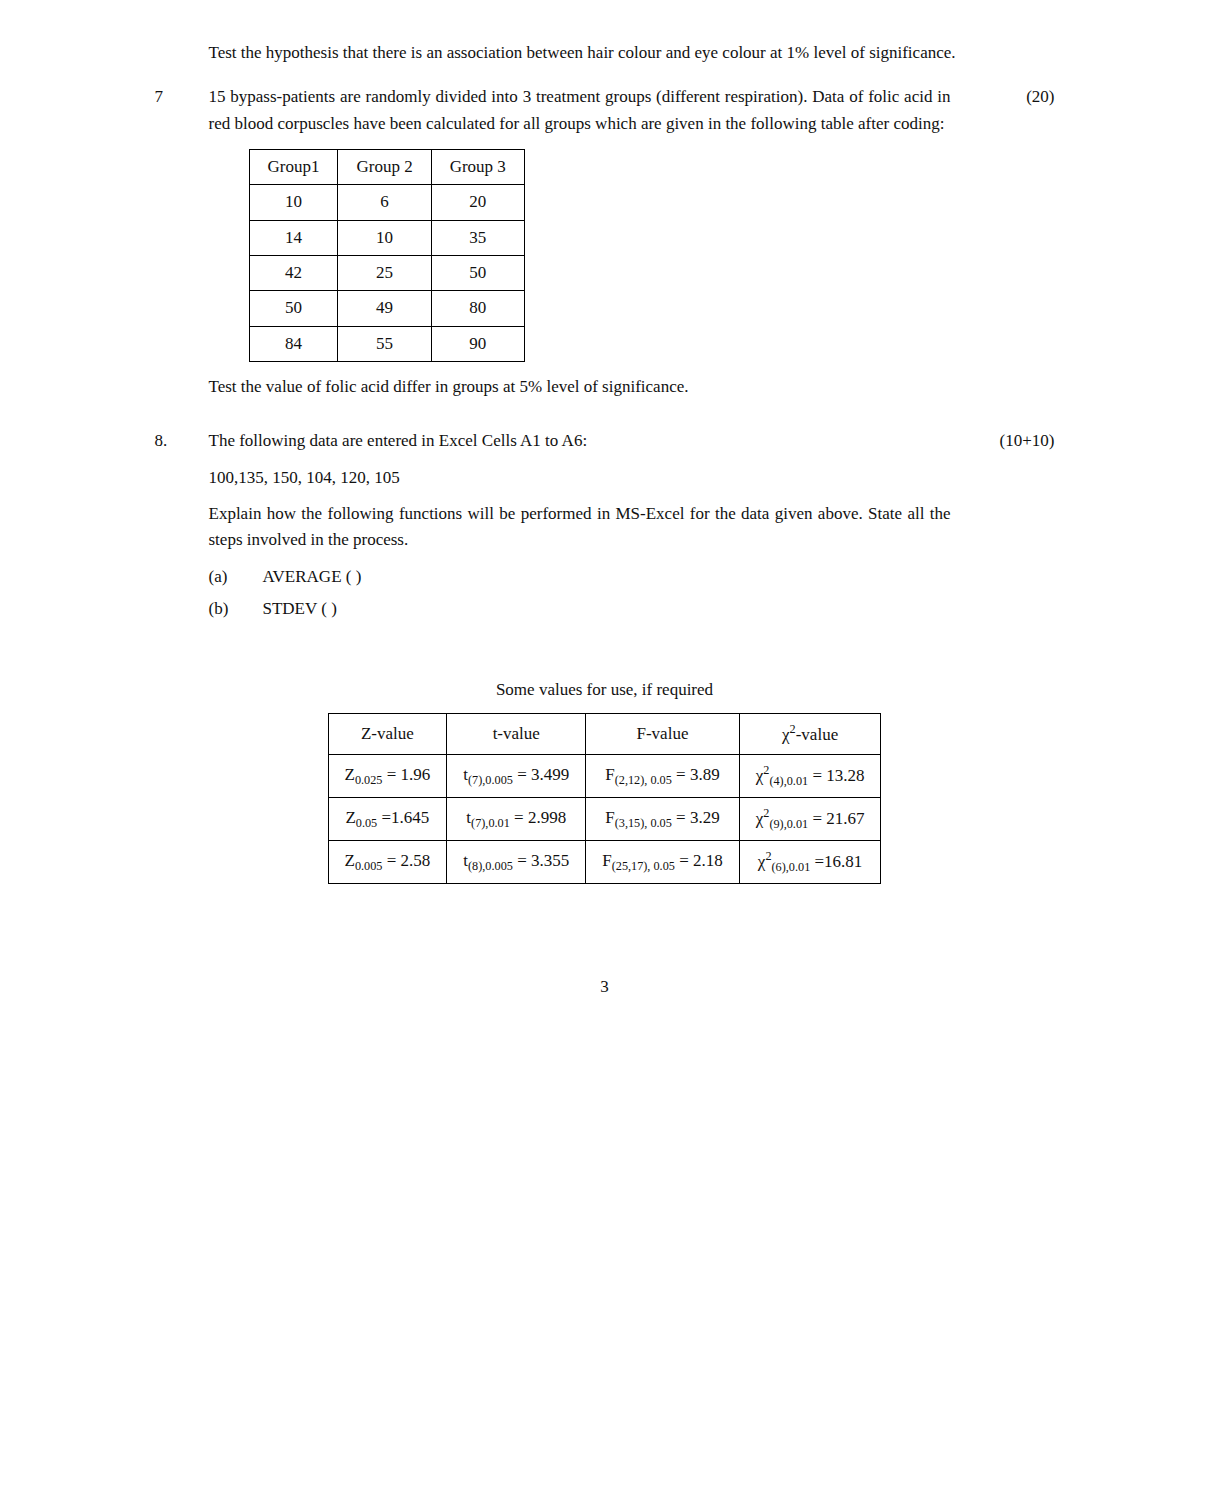Test the hypothesis that there is an association between hair colour and eye colour at 1% level of significance.
7
15 bypass-patients are randomly divided into 3 treatment groups (different respiration). Data of folic acid in red blood corpuscles have been calculated for all groups which are given in the following table after coding:
| Group1 | Group 2 | Group 3 |
| --- | --- | --- |
| 10 | 6 | 20 |
| 14 | 10 | 35 |
| 42 | 25 | 50 |
| 50 | 49 | 80 |
| 84 | 55 | 90 |
Test the value of folic acid differ in groups at 5% level of significance.
(20)
8.
The following data are entered in Excel Cells A1 to A6:
100,135, 150, 104, 120, 105
Explain how the following functions will be performed in MS-Excel for the data given above. State all the steps involved in the process.
(a)
AVERAGE ( )
(b)
STDEV ( )
(10+10)
Some values for use, if required
| Z-value | t-value | F-value | χ 2 -value |
| --- | --- | --- | --- |
| Z 0.025 = 1.96 | t (7),0.005 = 3.499 | F (2,12), 0.05 = 3.89 | χ 2 (4),0.01 = 13.28 |
| Z 0.05 =1.645 | t (7),0.01 = 2.998 | F (3,15), 0.05 = 3.29 | χ 2 (9),0.01 = 21.67 |
| Z 0.005 = 2.58 | t (8),0.005 = 3.355 | F (25,17), 0.05 = 2.18 | χ 2 (6),0.01 =16.81 |
3